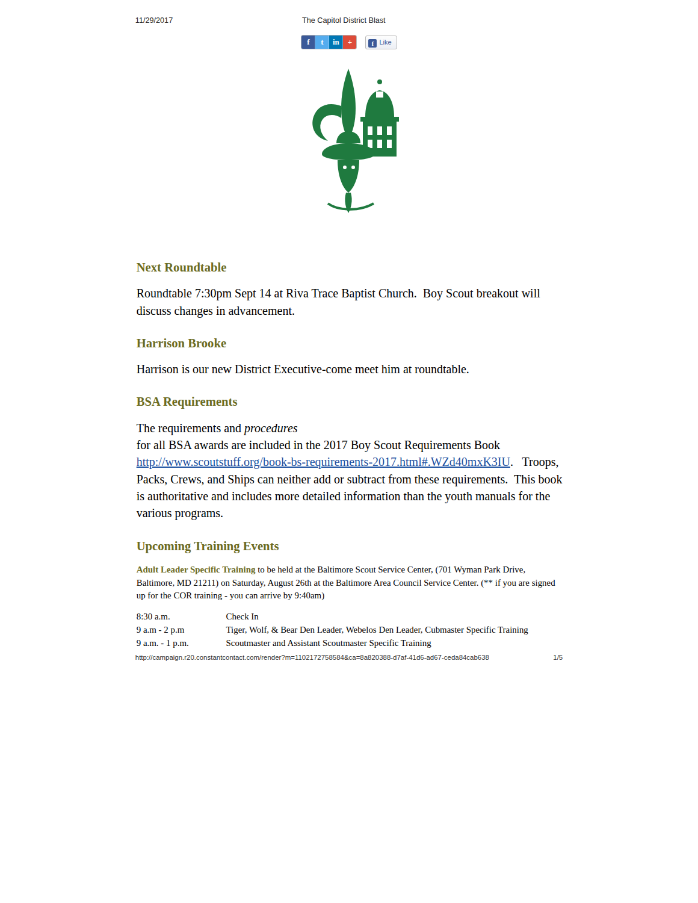11/29/2017
The Capitol District Blast
ftin+ f Like
Next Roundtable
Roundtable 7:30pm Sept 14 at Riva Trace Baptist Church. Boy Scout breakout will discuss changes in advancement.
Harrison Brooke
Harrison is our new District Executive-come meet him at roundtable.
BSA Requirements
The requirements and procedures
for all BSA awards are included in the 2017 Boy Scout Requirements Book
http://www.scoutstuff.org/book-bs-requirements-2017.html#.WZd40mxK3IU. Troops, Packs, Crews, and Ships can neither add or subtract from these requirements. This book is authoritative and includes more detailed information than the youth manuals for the various programs.
Upcoming Training Events
Adult Leader Specific Training to be held at the Baltimore Scout Service Center, (701 Wyman Park Drive, Baltimore, MD 21211) on Saturday, August 26th at the Baltimore Area Council Service Center. (** if you are signed up for the COR training - you can arrive by 9:40am)
8:30 a.m. Check In 9 a.m - 2 p.m Tiger, Wolf, & Bear Den Leader, Webelos Den Leader, Cubmaster Specific Training 9 a.m. - 1 p.m. Scoutmaster and Assistant Scoutmaster Specific Training
http://campaign.r20.constantcontact.com/render?m=1102172758584&ca=8a820388-d7af-41d6-ad67-ceda84cab638
1/5